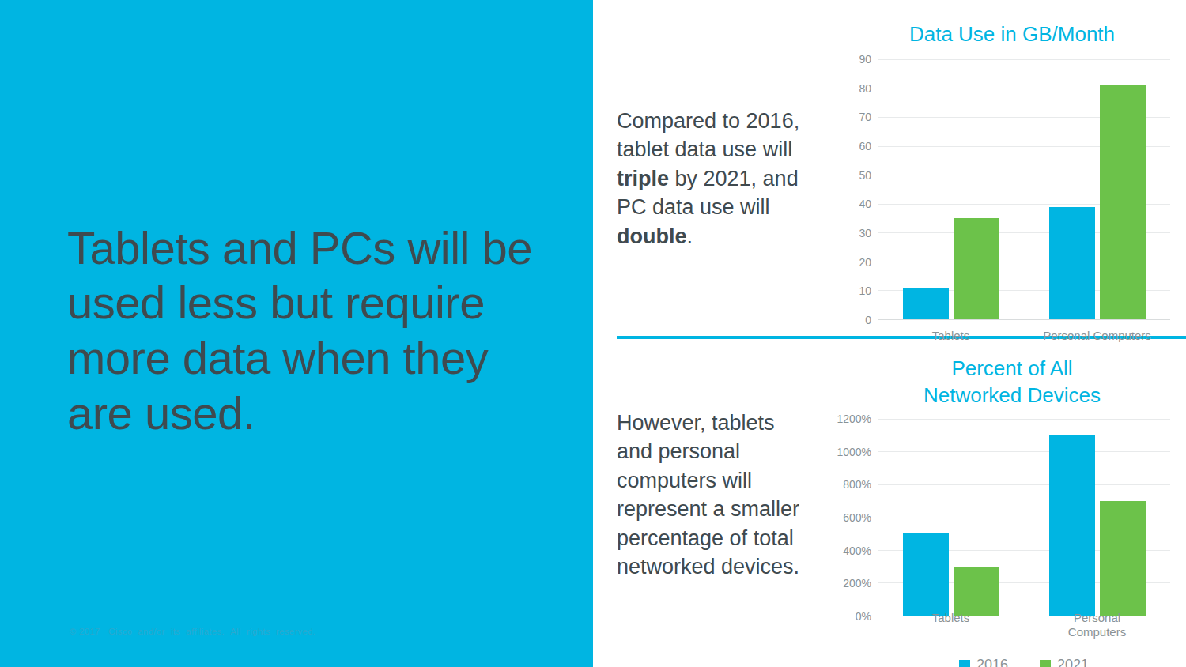Tablets and PCs will be used less but require more data when they are used.
© 2017 Cisco and/or its affiliates. All rights reserved.
Data Use in GB/Month
Compared to 2016, tablet data use will triple by 2021, and PC data use will double.
90
80
70
60
50
40
30
20
10
0
Tablets Personal Computers
Percent of All
Networked Devices
However, tablets and personal computers will represent a smaller percentage of total networked devices.
1200%
1000%
800%
600%
400%
200%
0%
Tablets Personal
Computers
2016
2021